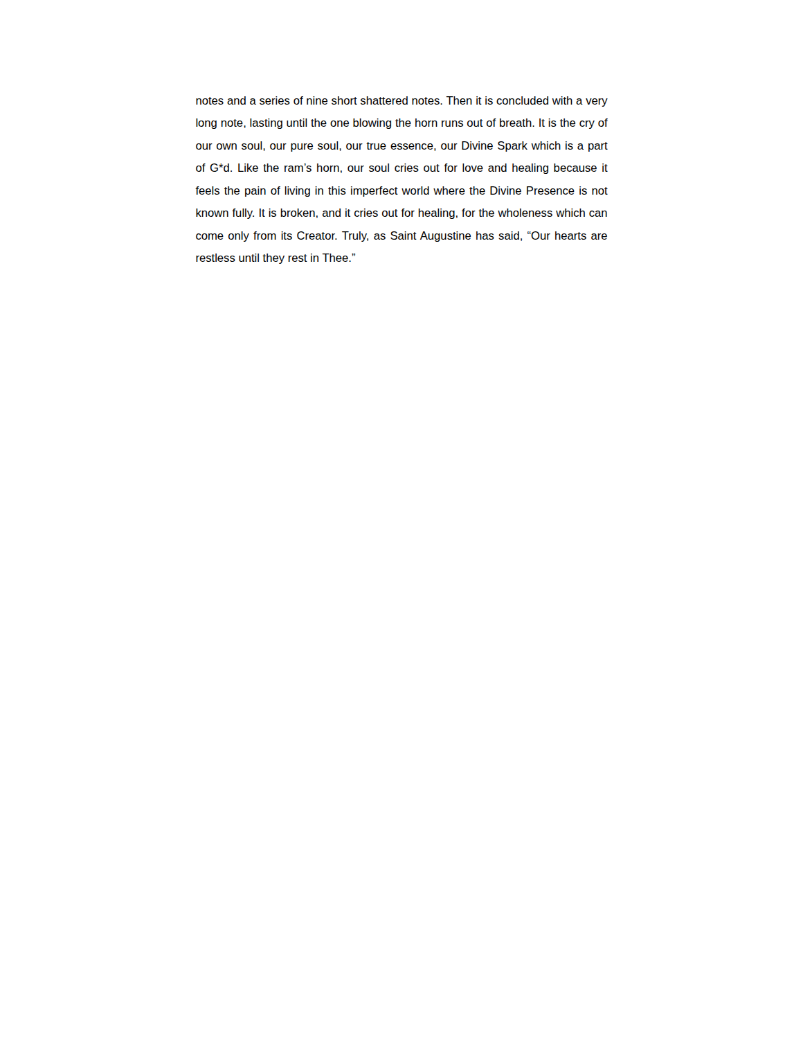notes and a series of nine short shattered notes. Then it is concluded with a very long note, lasting until the one blowing the horn runs out of breath. It is the cry of our own soul, our pure soul, our true essence, our Divine Spark which is a part of G*d. Like the ram’s horn, our soul cries out for love and healing because it feels the pain of living in this imperfect world where the Divine Presence is not known fully. It is broken, and it cries out for healing, for the wholeness which can come only from its Creator. Truly, as Saint Augustine has said, “Our hearts are restless until they rest in Thee.”